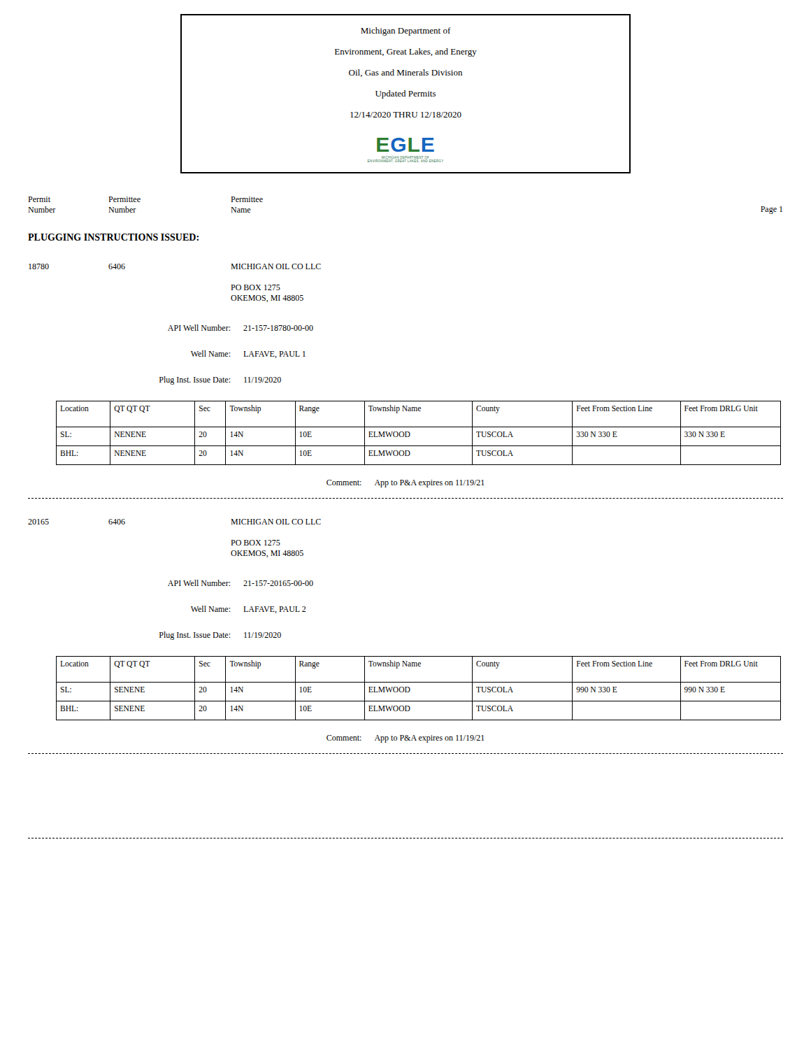Michigan Department of
Environment, Great Lakes, and Energy
Oil, Gas and Minerals Division
Updated Permits
12/14/2020 THRU 12/18/2020
EGLE
MICHIGAN DEPARTMENT OF
ENVIRONMENT, GREAT LAKES, AND ENERGY
Permit
Number
Permittee
Number
Permittee
Name
Page 1
PLUGGING INSTRUCTIONS ISSUED:
18780
6406
MICHIGAN OIL CO LLC
PO BOX 1275
OKEMOS, MI 48805
API Well Number: 21-157-18780-00-00
Well Name: LAFAVE, PAUL 1
Plug Inst. Issue Date: 11/19/2020
| Location | QT QT QT | Sec | Township | Range | Township Name | County | Feet From Section Line | Feet From DRLG Unit |
| --- | --- | --- | --- | --- | --- | --- | --- | --- |
| SL: | NENENE | 20 | 14N | 10E | ELMWOOD | TUSCOLA | 330 N 330 E | 330 N 330 E |
| BHL: | NENENE | 20 | 14N | 10E | ELMWOOD | TUSCOLA | | |
Comment: App to P&A expires on 11/19/21
20165
6406
MICHIGAN OIL CO LLC
PO BOX 1275
OKEMOS, MI 48805
API Well Number: 21-157-20165-00-00
Well Name: LAFAVE, PAUL 2
Plug Inst. Issue Date: 11/19/2020
| Location | QT QT QT | Sec | Township | Range | Township Name | County | Feet From Section Line | Feet From DRLG Unit |
| --- | --- | --- | --- | --- | --- | --- | --- | --- |
| SL: | SENENE | 20 | 14N | 10E | ELMWOOD | TUSCOLA | 990 N 330 E | 990 N 330 E |
| BHL: | SENENE | 20 | 14N | 10E | ELMWOOD | TUSCOLA | | |
Comment: App to P&A expires on 11/19/21